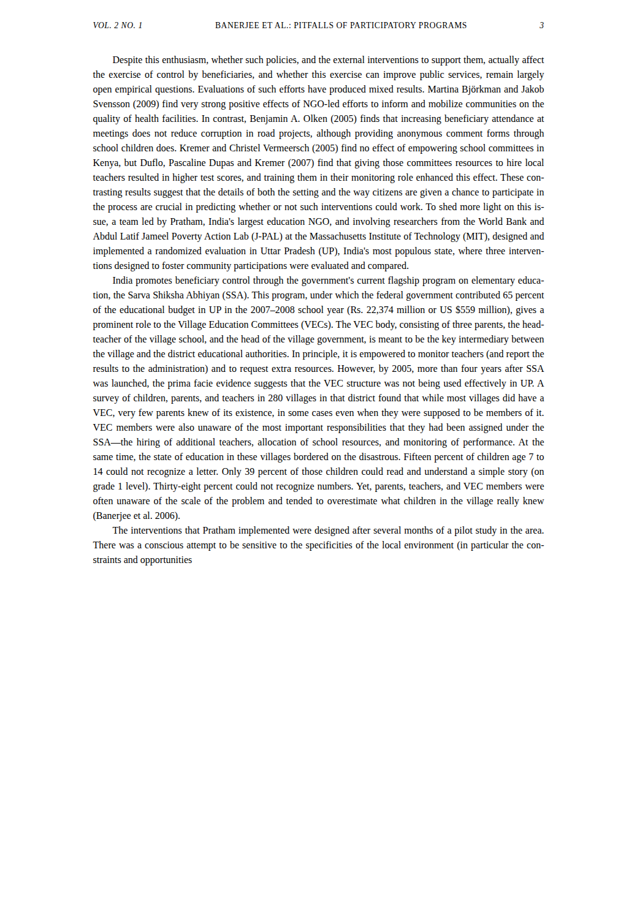VOL. 2 NO. 1 BANERJEE ET AL.: PITFALLS OF PARTICIPATORY PROGRAMS 3
Despite this enthusiasm, whether such policies, and the external interventions to support them, actually affect the exercise of control by beneficiaries, and whether this exercise can improve public services, remain largely open empirical questions. Evaluations of such efforts have produced mixed results. Martina Björkman and Jakob Svensson (2009) find very strong positive effects of NGO-led efforts to inform and mobilize communities on the quality of health facilities. In contrast, Benjamin A. Olken (2005) finds that increasing beneficiary attendance at meetings does not reduce corruption in road projects, although providing anonymous comment forms through school children does. Kremer and Christel Vermeersch (2005) find no effect of empowering school committees in Kenya, but Duflo, Pascaline Dupas and Kremer (2007) find that giving those committees resources to hire local teachers resulted in higher test scores, and training them in their monitoring role enhanced this effect. These contrasting results suggest that the details of both the setting and the way citizens are given a chance to participate in the process are crucial in predicting whether or not such interventions could work. To shed more light on this issue, a team led by Pratham, India's largest education NGO, and involving researchers from the World Bank and Abdul Latif Jameel Poverty Action Lab (J-PAL) at the Massachusetts Institute of Technology (MIT), designed and implemented a randomized evaluation in Uttar Pradesh (UP), India's most populous state, where three interventions designed to foster community participations were evaluated and compared.
India promotes beneficiary control through the government's current flagship program on elementary education, the Sarva Shiksha Abhiyan (SSA). This program, under which the federal government contributed 65 percent of the educational budget in UP in the 2007–2008 school year (Rs. 22,374 million or US $559 million), gives a prominent role to the Village Education Committees (VECs). The VEC body, consisting of three parents, the head-teacher of the village school, and the head of the village government, is meant to be the key intermediary between the village and the district educational authorities. In principle, it is empowered to monitor teachers (and report the results to the administration) and to request extra resources. However, by 2005, more than four years after SSA was launched, the prima facie evidence suggests that the VEC structure was not being used effectively in UP. A survey of children, parents, and teachers in 280 villages in that district found that while most villages did have a VEC, very few parents knew of its existence, in some cases even when they were supposed to be members of it. VEC members were also unaware of the most important responsibilities that they had been assigned under the SSA—the hiring of additional teachers, allocation of school resources, and monitoring of performance. At the same time, the state of education in these villages bordered on the disastrous. Fifteen percent of children age 7 to 14 could not recognize a letter. Only 39 percent of those children could read and understand a simple story (on grade 1 level). Thirty-eight percent could not recognize numbers. Yet, parents, teachers, and VEC members were often unaware of the scale of the problem and tended to overestimate what children in the village really knew (Banerjee et al. 2006).
The interventions that Pratham implemented were designed after several months of a pilot study in the area. There was a conscious attempt to be sensitive to the specificities of the local environment (in particular the constraints and opportunities